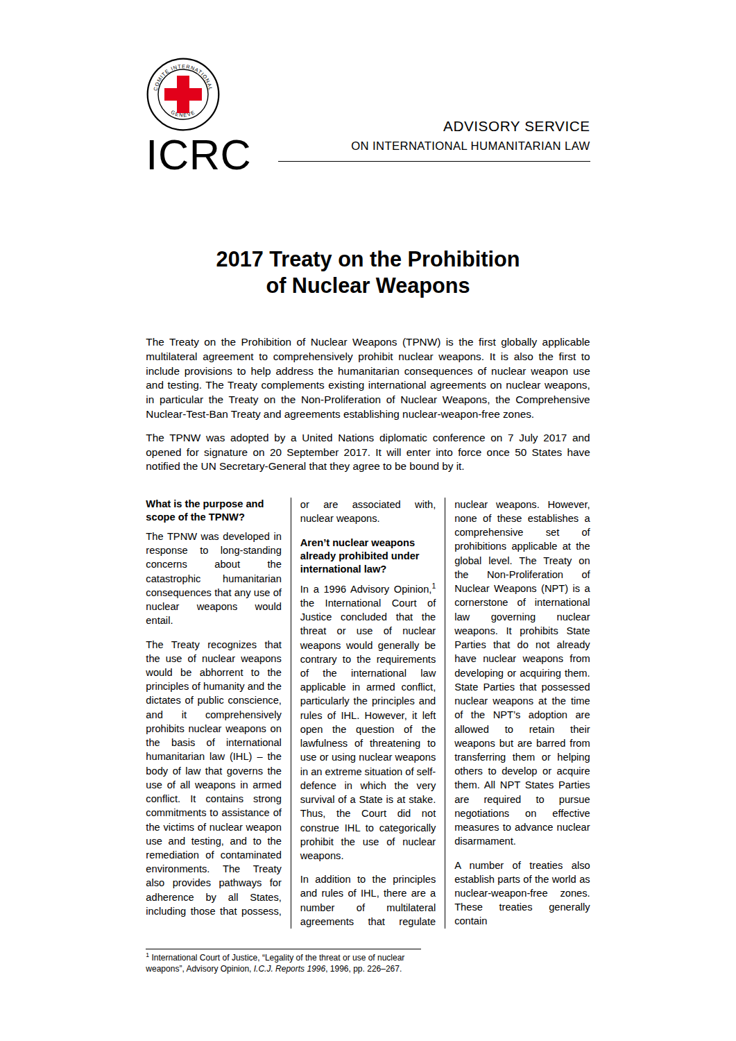COMITE INTERNATIONAL GENEVE
ICRC
ADVISORY SERVICE
ON INTERNATIONAL HUMANITARIAN LAW
2017 Treaty on the Prohibition
of Nuclear Weapons
The Treaty on the Prohibition of Nuclear Weapons (TPNW) is the first globally applicable multilateral agreement to comprehensively prohibit nuclear weapons. It is also the first to include provisions to help address the humanitarian consequences of nuclear weapon use and testing. The Treaty complements existing international agreements on nuclear weapons, in particular the Treaty on the Non-Proliferation of Nuclear Weapons, the Comprehensive Nuclear-Test-Ban Treaty and agreements establishing nuclear-weapon-free zones.
The TPNW was adopted by a United Nations diplomatic conference on 7 July 2017 and opened for signature on 20 September 2017. It will enter into force once 50 States have notified the UN Secretary-General that they agree to be bound by it.
What is the purpose and scope of the TPNW?
The TPNW was developed in response to long-standing concerns about the catastrophic humanitarian consequences that any use of nuclear weapons would entail.
The Treaty recognizes that the use of nuclear weapons would be abhorrent to the principles of humanity and the dictates of public conscience, and it comprehensively prohibits nuclear weapons on the basis of international humanitarian law (IHL) – the body of law that governs the use of all weapons in armed conflict. It contains strong commitments to assistance of the victims of nuclear weapon use and testing, and to the remediation of contaminated environments. The Treaty also provides pathways for adherence by all States, including those that possess, or are associated with, nuclear weapons.
Aren’t nuclear weapons already prohibited under international law?
In a 1996 Advisory Opinion,1 the International Court of Justice concluded that the threat or use of nuclear weapons would generally be contrary to the requirements of the international law applicable in armed conflict, particularly the principles and rules of IHL. However, it left open the question of the lawfulness of threatening to use or using nuclear weapons in an extreme situation of self-defence in which the very survival of a State is at stake. Thus, the Court did not construe IHL to categorically prohibit the use of nuclear weapons.
In addition to the principles and rules of IHL, there are a number of multilateral agreements that regulate nuclear weapons. However, none of these establishes a comprehensive set of prohibitions applicable at the global level. The Treaty on the Non-Proliferation of Nuclear Weapons (NPT) is a cornerstone of international law governing nuclear weapons. It prohibits State Parties that do not already have nuclear weapons from developing or acquiring them. State Parties that possessed nuclear weapons at the time of the NPT’s adoption are allowed to retain their weapons but are barred from transferring them or helping others to develop or acquire them. All NPT States Parties are required to pursue negotiations on effective measures to advance nuclear disarmament.
A number of treaties also establish parts of the world as nuclear-weapon-free zones. These treaties generally contain
1 International Court of Justice, “Legality of the threat or use of nuclear weapons”, Advisory Opinion, I.C.J. Reports 1996, 1996, pp. 226–267.